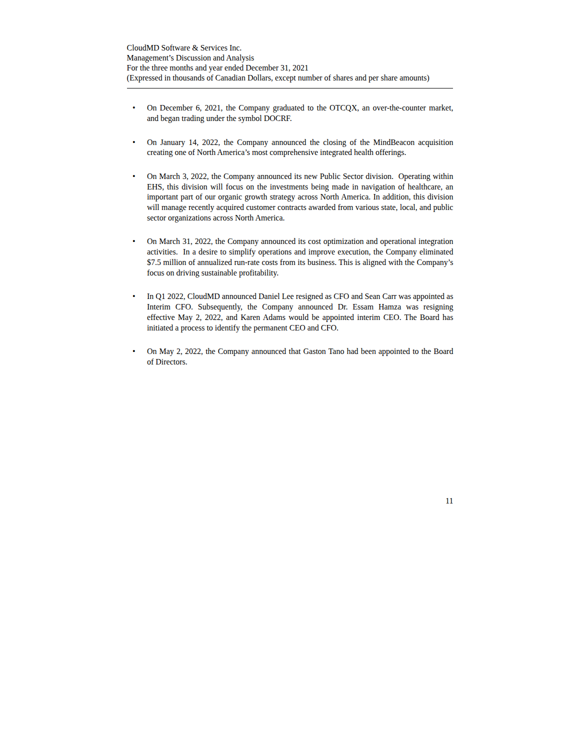CloudMD Software & Services Inc.
Management’s Discussion and Analysis
For the three months and year ended December 31, 2021
(Expressed in thousands of Canadian Dollars, except number of shares and per share amounts)
On December 6, 2021, the Company graduated to the OTCQX, an over-the-counter market, and began trading under the symbol DOCRF.
On January 14, 2022, the Company announced the closing of the MindBeacon acquisition creating one of North America’s most comprehensive integrated health offerings.
On March 3, 2022, the Company announced its new Public Sector division. Operating within EHS, this division will focus on the investments being made in navigation of healthcare, an important part of our organic growth strategy across North America. In addition, this division will manage recently acquired customer contracts awarded from various state, local, and public sector organizations across North America.
On March 31, 2022, the Company announced its cost optimization and operational integration activities. In a desire to simplify operations and improve execution, the Company eliminated $7.5 million of annualized run-rate costs from its business. This is aligned with the Company’s focus on driving sustainable profitability.
In Q1 2022, CloudMD announced Daniel Lee resigned as CFO and Sean Carr was appointed as Interim CFO. Subsequently, the Company announced Dr. Essam Hamza was resigning effective May 2, 2022, and Karen Adams would be appointed interim CEO. The Board has initiated a process to identify the permanent CEO and CFO.
On May 2, 2022, the Company announced that Gaston Tano had been appointed to the Board of Directors.
11